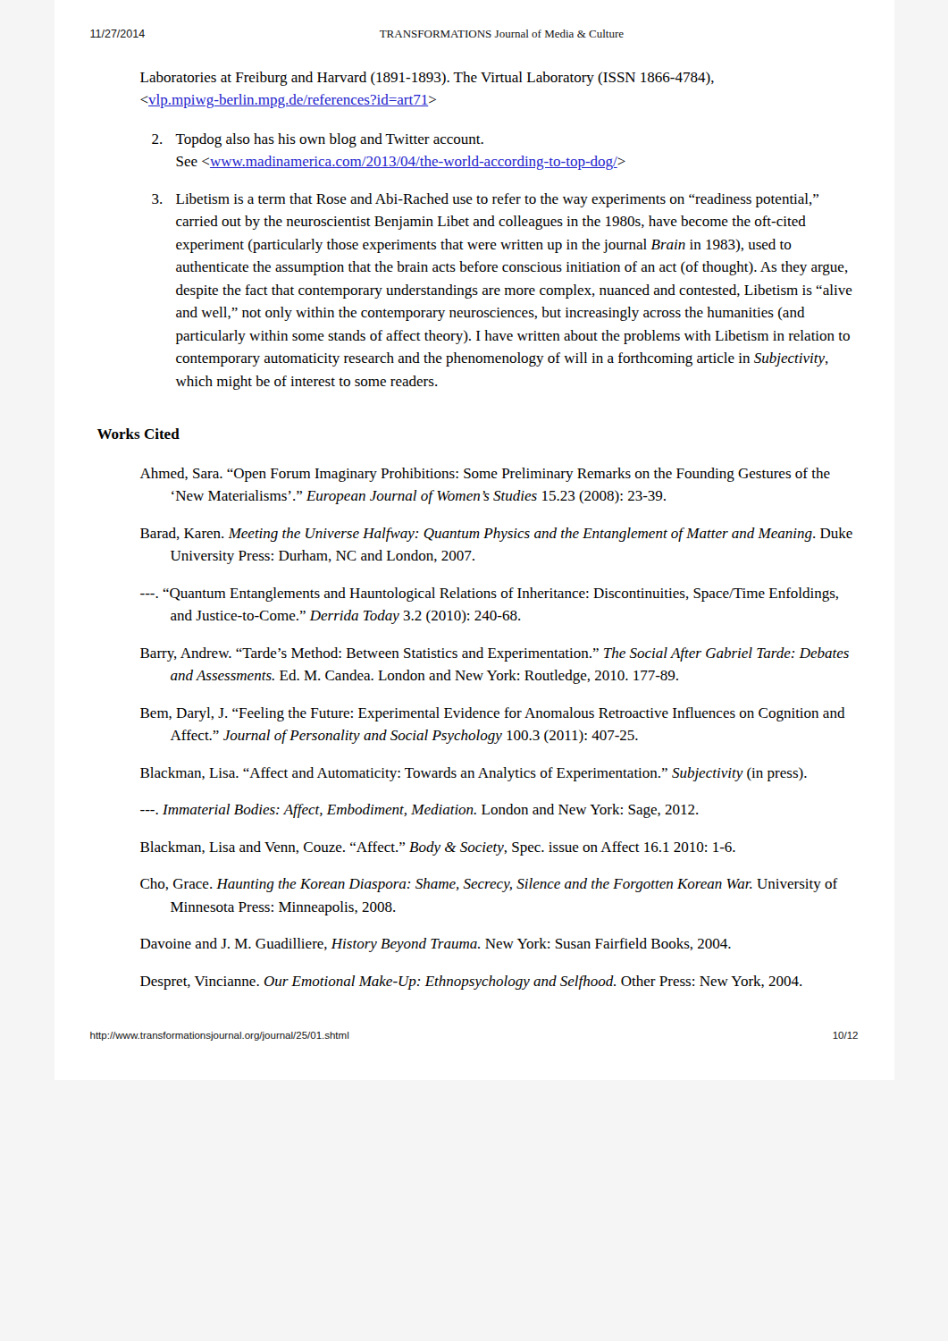11/27/2014 TRANSFORMATIONS Journal of Media & Culture
Laboratories at Freiburg and Harvard (1891-1893). The Virtual Laboratory (ISSN 1866-4784), <vlp.mpiwg-berlin.mpg.de/references?id=art71>
Topdog also has his own blog and Twitter account.
See <www.madinamerica.com/2013/04/the-world-according-to-top-dog/>
Libetism is a term that Rose and Abi-Rached use to refer to the way experiments on “readiness potential,” carried out by the neuroscientist Benjamin Libet and colleagues in the 1980s, have become the oft-cited experiment (particularly those experiments that were written up in the journal Brain in 1983), used to authenticate the assumption that the brain acts before conscious initiation of an act (of thought). As they argue, despite the fact that contemporary understandings are more complex, nuanced and contested, Libetism is “alive and well,” not only within the contemporary neurosciences, but increasingly across the humanities (and particularly within some stands of affect theory). I have written about the problems with Libetism in relation to contemporary automaticity research and the phenomenology of will in a forthcoming article in Subjectivity, which might be of interest to some readers.
Works Cited
Ahmed, Sara. “Open Forum Imaginary Prohibitions: Some Preliminary Remarks on the Founding Gestures of the ‘New Materialisms’.” European Journal of Women’s Studies 15.23 (2008): 23-39.
Barad, Karen. Meeting the Universe Halfway: Quantum Physics and the Entanglement of Matter and Meaning. Duke University Press: Durham, NC and London, 2007.
---. “Quantum Entanglements and Hauntological Relations of Inheritance: Discontinuities, Space/Time Enfoldings, and Justice-to-Come.” Derrida Today 3.2 (2010): 240-68.
Barry, Andrew. “Tarde’s Method: Between Statistics and Experimentation.” The Social After Gabriel Tarde: Debates and Assessments. Ed. M. Candea. London and New York: Routledge, 2010. 177-89.
Bem, Daryl, J. “Feeling the Future: Experimental Evidence for Anomalous Retroactive Influences on Cognition and Affect.” Journal of Personality and Social Psychology 100.3 (2011): 407-25.
Blackman, Lisa. “Affect and Automaticity: Towards an Analytics of Experimentation.” Subjectivity (in press).
---. Immaterial Bodies: Affect, Embodiment, Mediation. London and New York: Sage, 2012.
Blackman, Lisa and Venn, Couze. “Affect.” Body & Society, Spec. issue on Affect 16.1 2010: 1-6.
Cho, Grace. Haunting the Korean Diaspora: Shame, Secrecy, Silence and the Forgotten Korean War. University of Minnesota Press: Minneapolis, 2008.
Davoine and J. M. Guadilliere, History Beyond Trauma. New York: Susan Fairfield Books, 2004.
Despret, Vincianne. Our Emotional Make-Up: Ethnopsychology and Selfhood. Other Press: New York, 2004.
http://www.transformationsjournal.org/journal/25/01.shtml 10/12